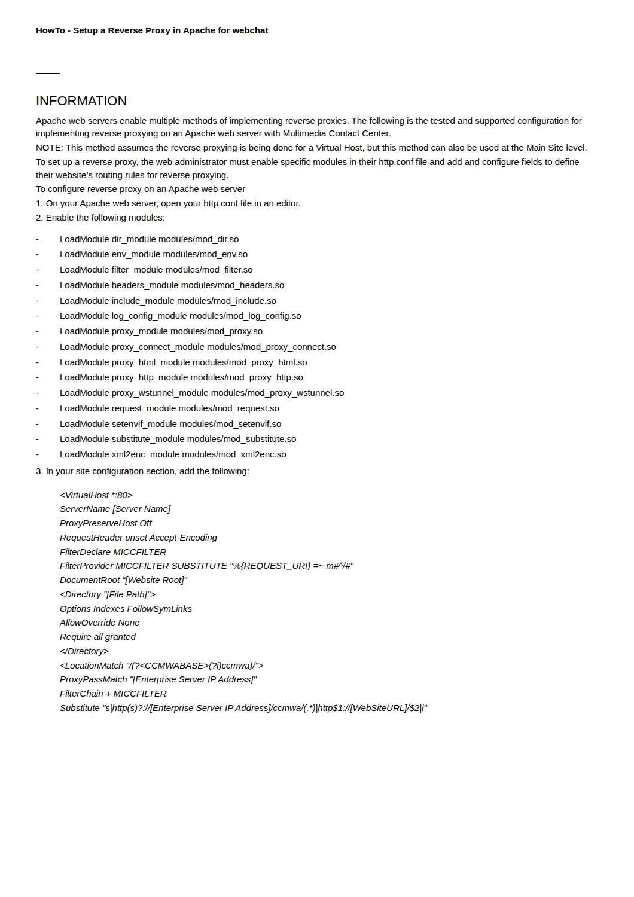HowTo - Setup a Reverse Proxy in Apache for webchat
INFORMATION
Apache web servers enable multiple methods of implementing reverse proxies. The following is the tested and supported configuration for implementing reverse proxying on an Apache web server with Multimedia Contact Center.
NOTE: This method assumes the reverse proxying is being done for a Virtual Host, but this method can also be used at the Main Site level.
To set up a reverse proxy, the web administrator must enable specific modules in their http.conf file and add and configure fields to define their website’s routing rules for reverse proxying.
To configure reverse proxy on an Apache web server
1. On your Apache web server, open your http.conf file in an editor.
2. Enable the following modules:
LoadModule dir_module modules/mod_dir.so
LoadModule env_module modules/mod_env.so
LoadModule filter_module modules/mod_filter.so
LoadModule headers_module modules/mod_headers.so
LoadModule include_module modules/mod_include.so
LoadModule log_config_module modules/mod_log_config.so
LoadModule proxy_module modules/mod_proxy.so
LoadModule proxy_connect_module modules/mod_proxy_connect.so
LoadModule proxy_html_module modules/mod_proxy_html.so
LoadModule proxy_http_module modules/mod_proxy_http.so
LoadModule proxy_wstunnel_module modules/mod_proxy_wstunnel.so
LoadModule request_module modules/mod_request.so
LoadModule setenvif_module modules/mod_setenvif.so
LoadModule substitute_module modules/mod_substitute.so
LoadModule xml2enc_module modules/mod_xml2enc.so
3. In your site configuration section, add the following:
<VirtualHost *:80>
ServerName [Server Name]
ProxyPreserveHost Off
RequestHeader unset Accept-Encoding
FilterDeclare MICCFILTER
FilterProvider MICCFILTER SUBSTITUTE "%{REQUEST_URI} =~ m#^/#"
DocumentRoot “[Website Root]"
<Directory "[File Path]">
Options Indexes FollowSymLinks
AllowOverride None
Require all granted
</Directory>
<LocationMatch "/(?<CCMWABASE>(?i)ccmwa)/">
ProxyPassMatch "[Enterprise Server IP Address]"
FilterChain + MICCFILTER
Substitute "s|http(s)?://[Enterprise Server IP Address]/ccmwa/(.*)|http$1://[WebSiteURL]/$2|i"